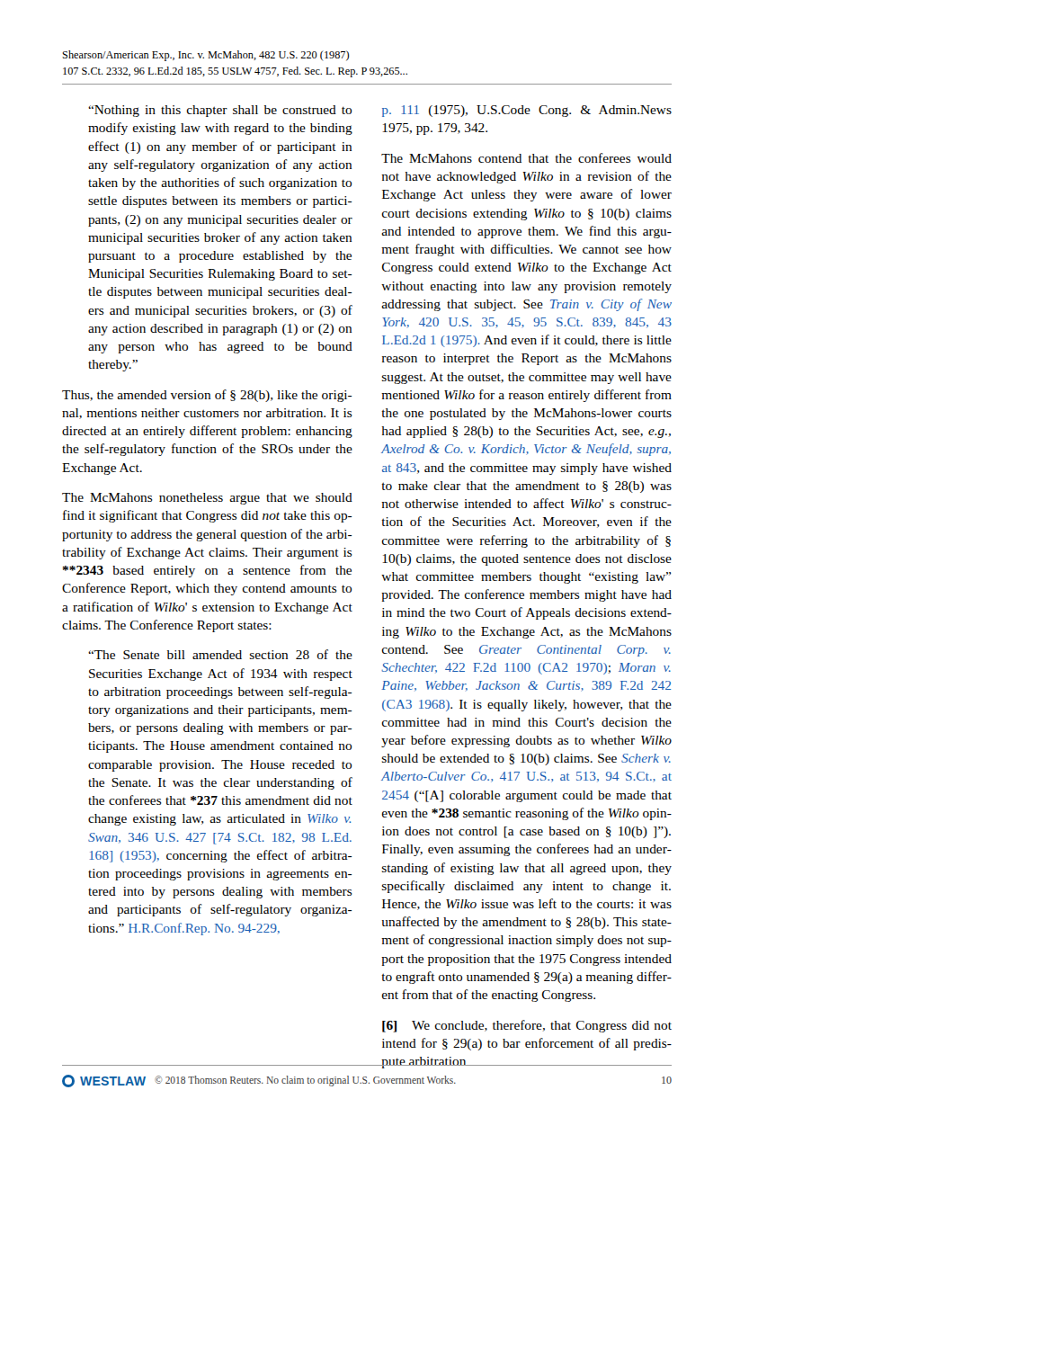Shearson/American Exp., Inc. v. McMahon, 482 U.S. 220 (1987)
107 S.Ct. 2332, 96 L.Ed.2d 185, 55 USLW 4757, Fed. Sec. L. Rep. P 93,265...
“Nothing in this chapter shall be construed to modify existing law with regard to the binding effect (1) on any member of or participant in any self-regulatory organization of any action taken by the authorities of such organization to settle disputes between its members or participants, (2) on any municipal securities dealer or municipal securities broker of any action taken pursuant to a procedure established by the Municipal Securities Rulemaking Board to settle disputes between municipal securities dealers and municipal securities brokers, or (3) of any action described in paragraph (1) or (2) on any person who has agreed to be bound thereby.”
Thus, the amended version of § 28(b), like the original, mentions neither customers nor arbitration. It is directed at an entirely different problem: enhancing the self-regulatory function of the SROs under the Exchange Act.
The McMahons nonetheless argue that we should find it significant that Congress did not take this opportunity to address the general question of the arbitrability of Exchange Act claims. Their argument is **2343 based entirely on a sentence from the Conference Report, which they contend amounts to a ratification of Wilko' s extension to Exchange Act claims. The Conference Report states:
“The Senate bill amended section 28 of the Securities Exchange Act of 1934 with respect to arbitration proceedings between self-regulatory organizations and their participants, members, or persons dealing with members or participants. The House amendment contained no comparable provision. The House receded to the Senate. It was the clear understanding of the conferees that *237 this amendment did not change existing law, as articulated in Wilko v. Swan, 346 U.S. 427 [74 S.Ct. 182, 98 L.Ed. 168] (1953), concerning the effect of arbitration proceedings provisions in agreements entered into by persons dealing with members and participants of self-regulatory organizations.” H.R.Conf.Rep. No. 94-229,
p. 111 (1975), U.S.Code Cong. & Admin.News 1975, pp. 179, 342.
The McMahons contend that the conferees would not have acknowledged Wilko in a revision of the Exchange Act unless they were aware of lower court decisions extending Wilko to § 10(b) claims and intended to approve them. We find this argument fraught with difficulties. We cannot see how Congress could extend Wilko to the Exchange Act without enacting into law any provision remotely addressing that subject. See Train v. City of New York, 420 U.S. 35, 45, 95 S.Ct. 839, 845, 43 L.Ed.2d 1 (1975). And even if it could, there is little reason to interpret the Report as the McMahons suggest. At the outset, the committee may well have mentioned Wilko for a reason entirely different from the one postulated by the McMahons-lower courts had applied § 28(b) to the Securities Act, see, e.g., Axelrod & Co. v. Kordich, Victor & Neufeld, supra, at 843, and the committee may simply have wished to make clear that the amendment to § 28(b) was not otherwise intended to affect Wilko' s construction of the Securities Act. Moreover, even if the committee were referring to the arbitrability of § 10(b) claims, the quoted sentence does not disclose what committee members thought “existing law” provided. The conference members might have had in mind the two Court of Appeals decisions extending Wilko to the Exchange Act, as the McMahons contend. See Greater Continental Corp. v. Schechter, 422 F.2d 1100 (CA2 1970); Moran v. Paine, Webber, Jackson & Curtis, 389 F.2d 242 (CA3 1968). It is equally likely, however, that the committee had in mind this Court's decision the year before expressing doubts as to whether Wilko should be extended to § 10(b) claims. See Scherk v. Alberto-Culver Co., 417 U.S., at 513, 94 S.Ct., at 2454 (“[A] colorable argument could be made that even the *238 semantic reasoning of the Wilko opinion does not control [a case based on § 10(b) ]”). Finally, even assuming the conferees had an understanding of existing law that all agreed upon, they specifically disclaimed any intent to change it. Hence, the Wilko issue was left to the courts: it was unaffected by the amendment to § 28(b). This statement of congressional inaction simply does not support the proposition that the 1975 Congress intended to engraft onto unamended § 29(a) a meaning different from that of the enacting Congress.
[6] We conclude, therefore, that Congress did not intend for § 29(a) to bar enforcement of all predispute arbitration
WESTLAW © 2018 Thomson Reuters. No claim to original U.S. Government Works. 10